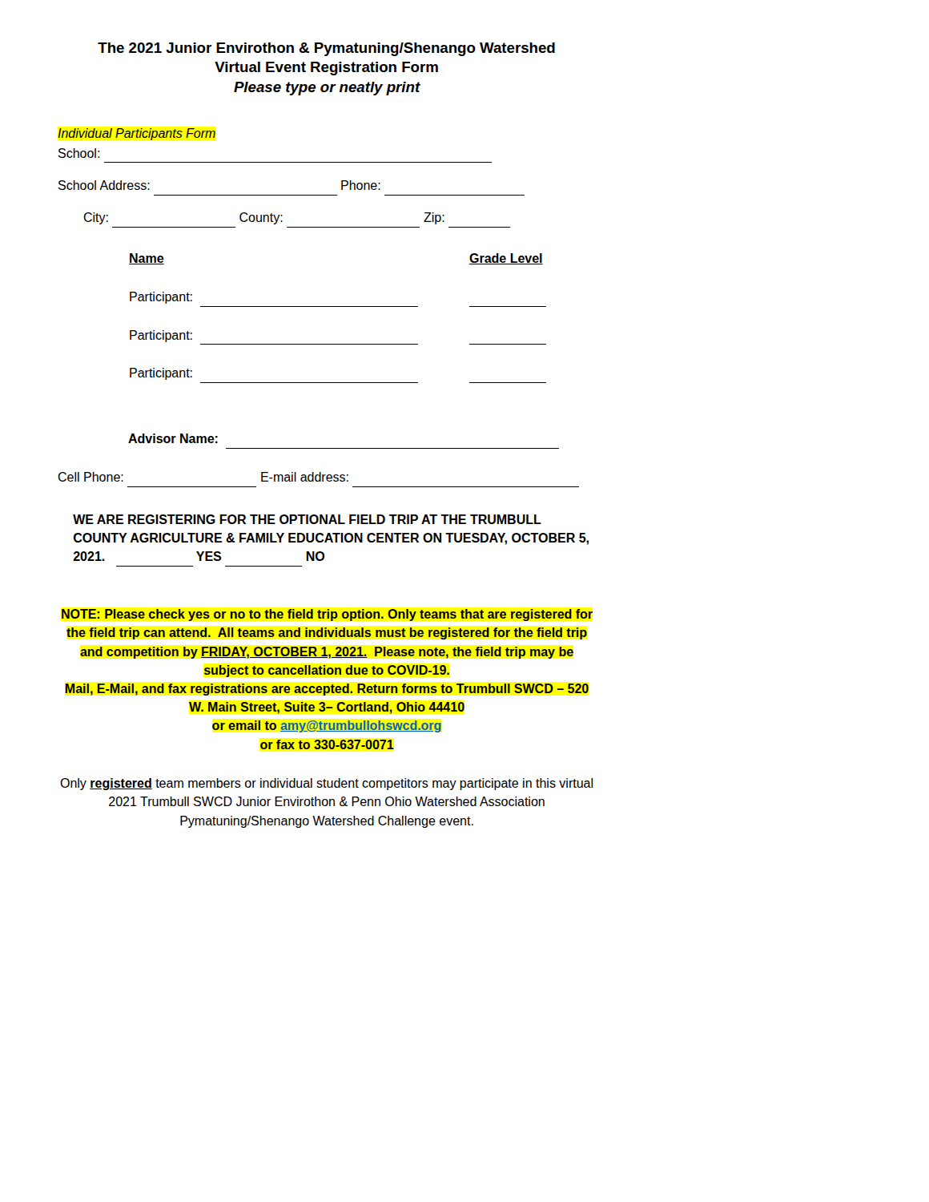The 2021 Junior Envirothon & Pymatuning/Shenango Watershed
Virtual Event Registration Form
Please type or neatly print
Individual Participants Form
School:
School Address: Phone:
City: County: Zip:
| Name | Grade Level |
| --- | --- |
| Participant: | |
| Participant: | |
| Participant: | |
Advisor Name:
Cell Phone: E-mail address:
WE ARE REGISTERING FOR THE OPTIONAL FIELD TRIP AT THE TRUMBULL COUNTY AGRICULTURE & FAMILY EDUCATION CENTER ON TUESDAY, OCTOBER 5, 2021. YES NO
NOTE: Please check yes or no to the field trip option. Only teams that are registered for the field trip can attend. All teams and individuals must be registered for the field trip and competition by FRIDAY, OCTOBER 1, 2021. Please note, the field trip may be subject to cancellation due to COVID-19.
Mail, E-Mail, and fax registrations are accepted. Return forms to Trumbull SWCD – 520 W. Main Street, Suite 3– Cortland, Ohio 44410
or email to amy@trumbullohswcd.org
or fax to 330-637-0071
Only registered team members or individual student competitors may participate in this virtual 2021 Trumbull SWCD Junior Envirothon & Penn Ohio Watershed Association Pymatuning/Shenango Watershed Challenge event.